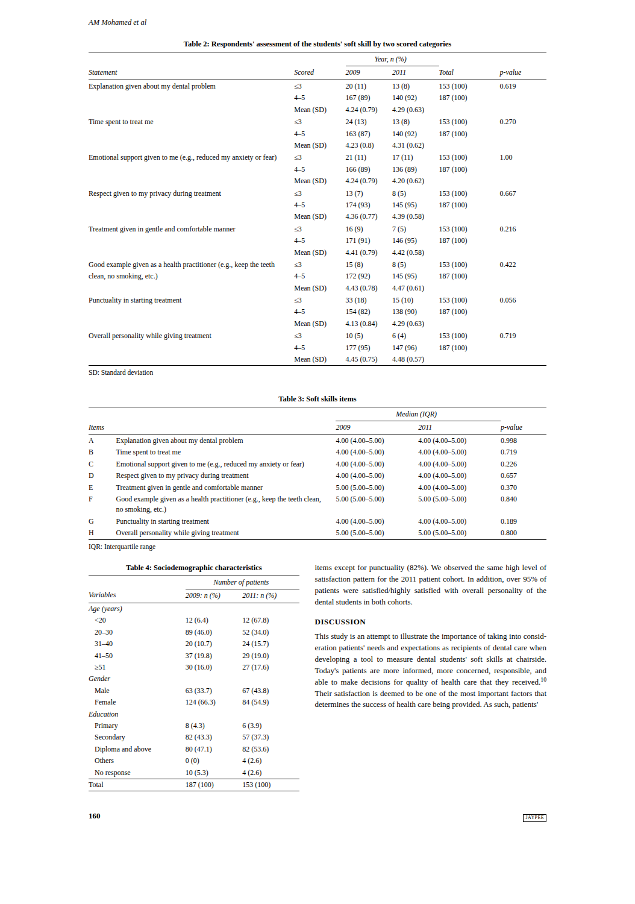AM Mohamed et al
Table 2: Respondents' assessment of the students' soft skill by two scored categories
| | | Year, n (%) | | |
| --- | --- | --- | --- | --- |
| Statement | Scored | 2009 | 2011 | Total | p-value |
| Explanation given about my dental problem | ≤3 | 20 (11) | 13 (8) | 153 (100) | 0.619 |
| | 4–5 | 167 (89) | 140 (92) | 187 (100) | |
| | Mean (SD) | 4.24 (0.79) | 4.29 (0.63) | | |
| Time spent to treat me | ≤3 | 24 (13) | 13 (8) | 153 (100) | 0.270 |
| | 4–5 | 163 (87) | 140 (92) | 187 (100) | |
| | Mean (SD) | 4.23 (0.8) | 4.31 (0.62) | | |
| Emotional support given to me (e.g., reduced my anxiety or fear) | ≤3 | 21 (11) | 17 (11) | 153 (100) | 1.00 |
| | 4–5 | 166 (89) | 136 (89) | 187 (100) | |
| | Mean (SD) | 4.24 (0.79) | 4.20 (0.62) | | |
| Respect given to my privacy during treatment | ≤3 | 13 (7) | 8 (5) | 153 (100) | 0.667 |
| | 4–5 | 174 (93) | 145 (95) | 187 (100) | |
| | Mean (SD) | 4.36 (0.77) | 4.39 (0.58) | | |
| Treatment given in gentle and comfortable manner | ≤3 | 16 (9) | 7 (5) | 153 (100) | 0.216 |
| | 4–5 | 171 (91) | 146 (95) | 187 (100) | |
| | Mean (SD) | 4.41 (0.79) | 4.42 (0.58) | | |
| Good example given as a health practitioner (e.g., keep the teeth | ≤3 | 15 (8) | 8 (5) | 153 (100) | 0.422 |
| clean, no smoking, etc.) | 4–5 | 172 (92) | 145 (95) | 187 (100) | |
| | Mean (SD) | 4.43 (0.78) | 4.47 (0.61) | | |
| Punctuality in starting treatment | ≤3 | 33 (18) | 15 (10) | 153 (100) | 0.056 |
| | 4–5 | 154 (82) | 138 (90) | 187 (100) | |
| | Mean (SD) | 4.13 (0.84) | 4.29 (0.63) | | |
| Overall personality while giving treatment | ≤3 | 10 (5) | 6 (4) | 153 (100) | 0.719 |
| | 4–5 | 177 (95) | 147 (96) | 187 (100) | |
| | Mean (SD) | 4.45 (0.75) | 4.48 (0.57) | | |
SD: Standard deviation
Table 3: Soft skills items
| | | Median (IQR) | |
| --- | --- | --- | --- |
| Items | 2009 | 2011 | p-value |
| A | Explanation given about my dental problem | 4.00 (4.00–5.00) | 4.00 (4.00–5.00) | 0.998 |
| B | Time spent to treat me | 4.00 (4.00–5.00) | 4.00 (4.00–5.00) | 0.719 |
| C | Emotional support given to me (e.g., reduced my anxiety or fear) | 4.00 (4.00–5.00) | 4.00 (4.00–5.00) | 0.226 |
| D | Respect given to my privacy during treatment | 4.00 (4.00–5.00) | 4.00 (4.00–5.00) | 0.657 |
| E | Treatment given in gentle and comfortable manner | 5.00 (5.00–5.00) | 4.00 (4.00–5.00) | 0.370 |
| F | Good example given as a health practitioner (e.g., keep the teeth clean, no smoking, etc.) | 5.00 (5.00–5.00) | 5.00 (5.00–5.00) | 0.840 |
| G | Punctuality in starting treatment | 4.00 (4.00–5.00) | 4.00 (4.00–5.00) | 0.189 |
| H | Overall personality while giving treatment | 5.00 (5.00–5.00) | 5.00 (5.00–5.00) | 0.800 |
IQR: Interquartile range
Table 4: Sociodemographic characteristics
| | Number of patients |
| --- | --- |
| Variables | 2009: n (%) | 2011: n (%) |
| Age (years) | | |
| <20 | 12 (6.4) | 12 (67.8) |
| 20–30 | 89 (46.0) | 52 (34.0) |
| 31–40 | 20 (10.7) | 24 (15.7) |
| 41–50 | 37 (19.8) | 29 (19.0) |
| ≥51 | 30 (16.0) | 27 (17.6) |
| Gender | | |
| Male | 63 (33.7) | 67 (43.8) |
| Female | 124 (66.3) | 84 (54.9) |
| Education | | |
| Primary | 8 (4.3) | 6 (3.9) |
| Secondary | 82 (43.3) | 57 (37.3) |
| Diploma and above | 80 (47.1) | 82 (53.6) |
| Others | 0 (0) | 4 (2.6) |
| No response | 10 (5.3) | 4 (2.6) |
| Total | 187 (100) | 153 (100) |
items except for punctuality (82%). We observed the same high level of satisfaction pattern for the 2011 patient cohort. In addition, over 95% of patients were satisfied/highly satisfied with overall personality of the dental students in both cohorts.
DISCUSSION
This study is an attempt to illustrate the importance of taking into consideration patients' needs and expectations as recipients of dental care when developing a tool to measure dental students' soft skills at chairside. Today's patients are more informed, more concerned, responsible, and able to make decisions for quality of health care that they received.10 Their satisfaction is deemed to be one of the most important factors that determines the success of health care being provided. As such, patients'
160
JAYPEE